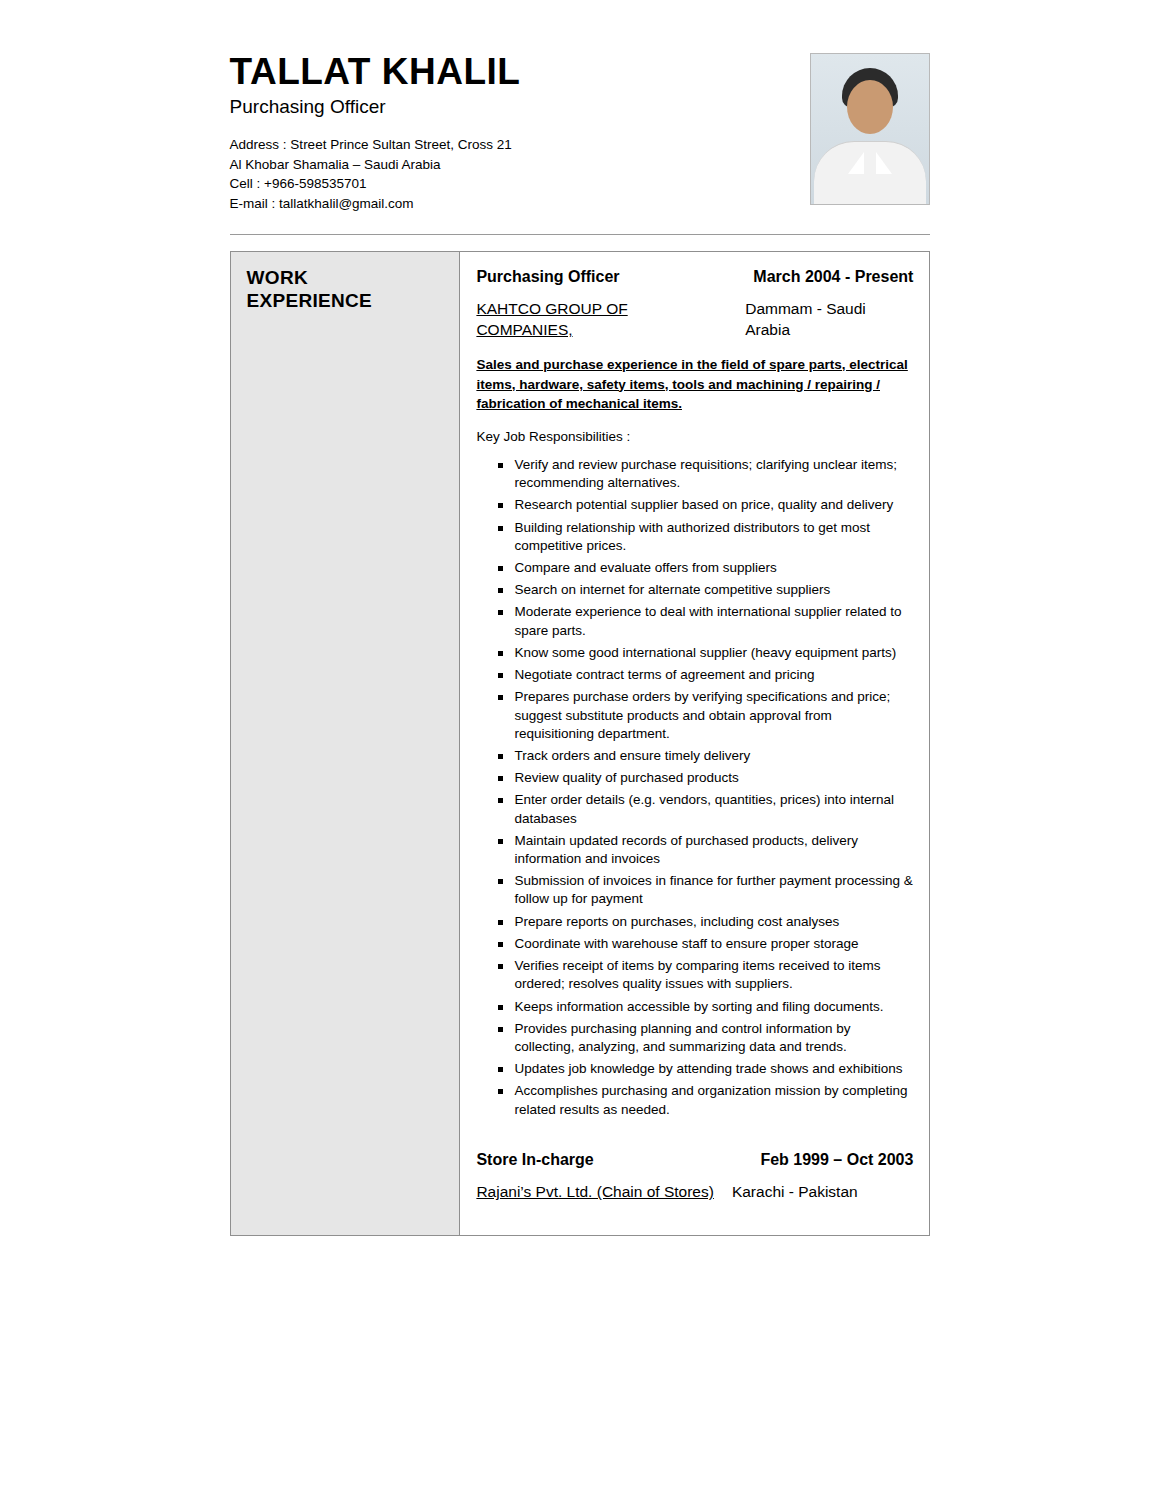TALLAT KHALIL
Purchasing Officer
Address : Street Prince Sultan Street, Cross 21
Al Khobar Shamalia – Saudi Arabia
Cell : +966-598535701
E-mail : tallatkhalil@gmail.com
| WORK EXPERIENCE | Purchasing Officer March 2004 - Present KAHTCO GROUP OF COMPANIES, Dammam - Saudi Arabia Sales and purchase experience in the field of spare parts, electrical items, hardware, safety items, tools and machining / repairing / fabrication of mechanical items. Key Job Responsibilities : Verify and review purchase requisitions; clarifying unclear items; recommending alternatives. Research potential supplier based on price, quality and delivery Building relationship with authorized distributors to get most competitive prices. Compare and evaluate offers from suppliers Search on internet for alternate competitive suppliers Moderate experience to deal with international supplier related to spare parts. Know some good international supplier (heavy equipment parts) Negotiate contract terms of agreement and pricing Prepares purchase orders by verifying specifications and price; suggest substitute products and obtain approval from requisitioning department. Track orders and ensure timely delivery Review quality of purchased products Enter order details (e.g. vendors, quantities, prices) into internal databases Maintain updated records of purchased products, delivery information and invoices Submission of invoices in finance for further payment processing & follow up for payment Prepare reports on purchases, including cost analyses Coordinate with warehouse staff to ensure proper storage Verifies receipt of items by comparing items received to items ordered; resolves quality issues with suppliers. Keeps information accessible by sorting and filing documents. Provides purchasing planning and control information by collecting, analyzing, and summarizing data and trends. Updates job knowledge by attending trade shows and exhibitions Accomplishes purchasing and organization mission by completing related results as needed. Store In-charge Feb 1999 – Oct 2003 Rajani’s Pvt. Ltd. (Chain of Stores) Karachi - Pakistan |